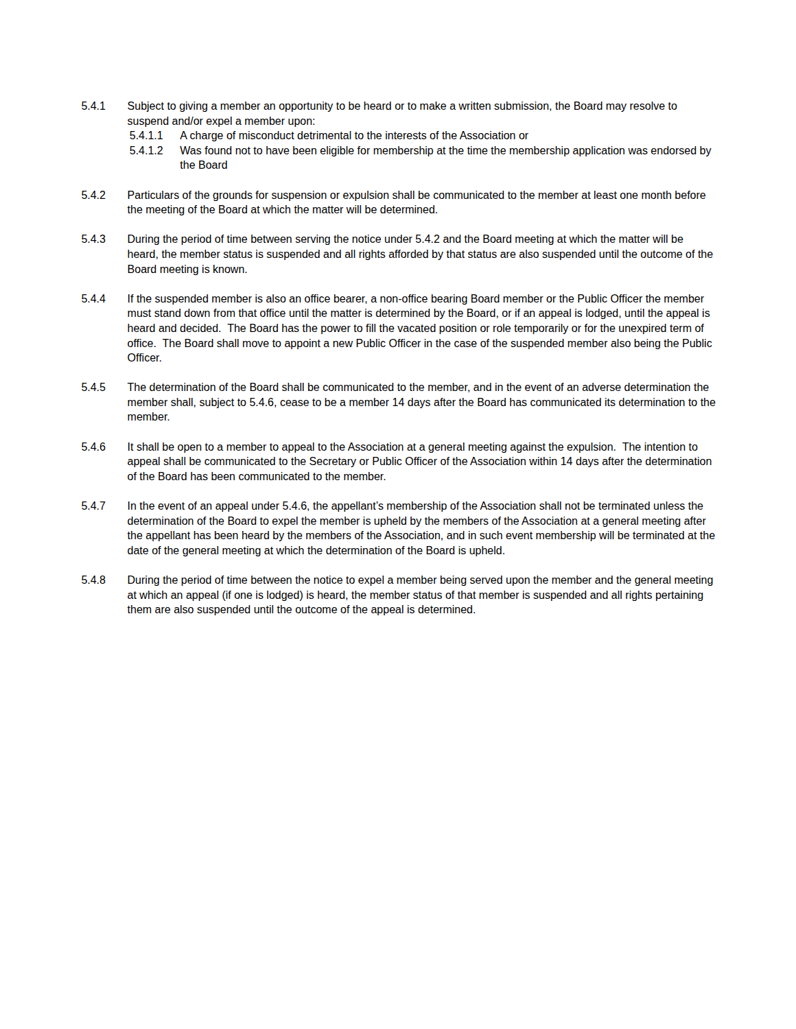5.4.1
Subject to giving a member an opportunity to be heard or to make a written submission, the Board may resolve to suspend and/or expel a member upon:
5.4.1.1
A charge of misconduct detrimental to the interests of the Association or
5.4.1.2
Was found not to have been eligible for membership at the time the membership application was endorsed by the Board
5.4.2
Particulars of the grounds for suspension or expulsion shall be communicated to the member at least one month before the meeting of the Board at which the matter will be determined.
5.4.3
During the period of time between serving the notice under 5.4.2 and the Board meeting at which the matter will be heard, the member status is suspended and all rights afforded by that status are also suspended until the outcome of the Board meeting is known.
5.4.4
If the suspended member is also an office bearer, a non-office bearing Board member or the Public Officer the member must stand down from that office until the matter is determined by the Board, or if an appeal is lodged, until the appeal is heard and decided. The Board has the power to fill the vacated position or role temporarily or for the unexpired term of office. The Board shall move to appoint a new Public Officer in the case of the suspended member also being the Public Officer.
5.4.5
The determination of the Board shall be communicated to the member, and in the event of an adverse determination the member shall, subject to 5.4.6, cease to be a member 14 days after the Board has communicated its determination to the member.
5.4.6
It shall be open to a member to appeal to the Association at a general meeting against the expulsion. The intention to appeal shall be communicated to the Secretary or Public Officer of the Association within 14 days after the determination of the Board has been communicated to the member.
5.4.7
In the event of an appeal under 5.4.6, the appellant’s membership of the Association shall not be terminated unless the determination of the Board to expel the member is upheld by the members of the Association at a general meeting after the appellant has been heard by the members of the Association, and in such event membership will be terminated at the date of the general meeting at which the determination of the Board is upheld.
5.4.8
During the period of time between the notice to expel a member being served upon the member and the general meeting at which an appeal (if one is lodged) is heard, the member status of that member is suspended and all rights pertaining them are also suspended until the outcome of the appeal is determined.